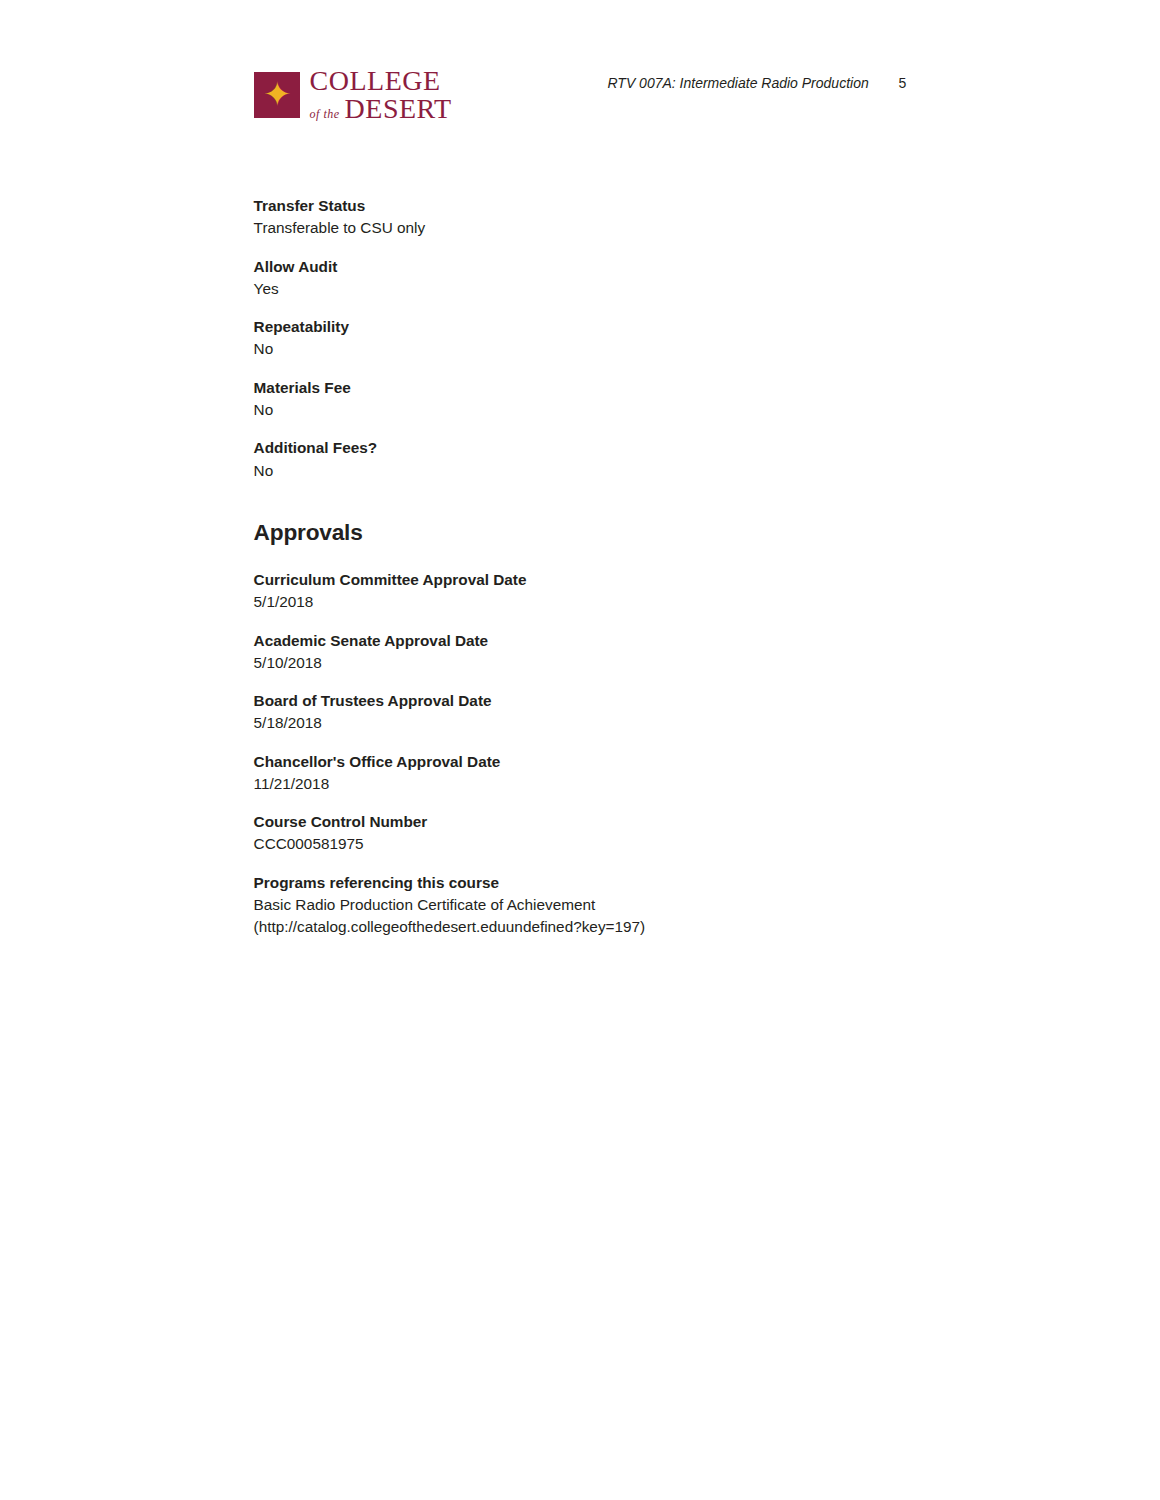✦
COLLEGE
of the DESERT
RTV 007A: Intermediate Radio Production 5
Transfer Status
Transferable to CSU only
Allow Audit
Yes
Repeatability
No
Materials Fee
No
Additional Fees?
No
Approvals
Curriculum Committee Approval Date
5/1/2018
Academic Senate Approval Date
5/10/2018
Board of Trustees Approval Date
5/18/2018
Chancellor's Office Approval Date
11/21/2018
Course Control Number
CCC000581975
Programs referencing this course
Basic Radio Production Certificate of Achievement (http://catalog.collegeofthedesert.eduundefined?key=197)